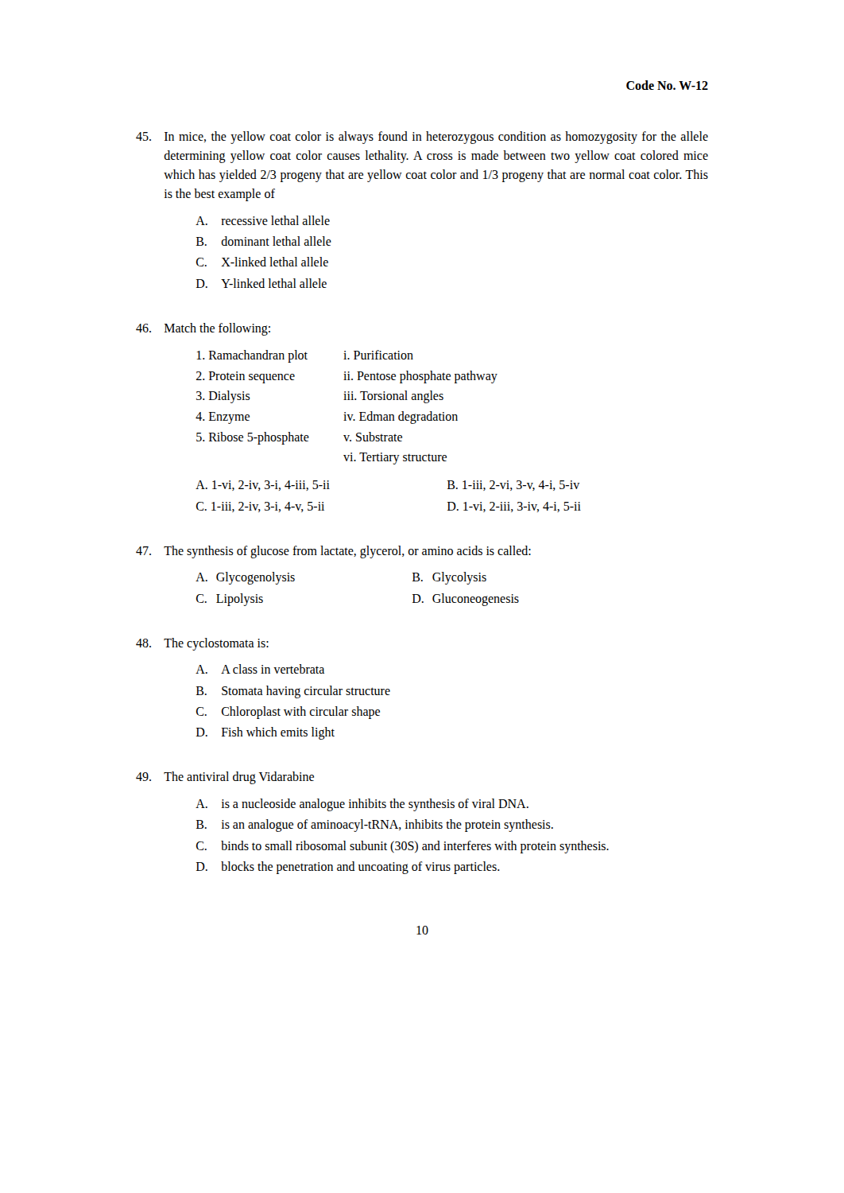Code No. W-12
45.
In mice, the yellow coat color is always found in heterozygous condition as homozygosity for the allele determining yellow coat color causes lethality. A cross is made between two yellow coat colored mice which has yielded 2/3 progeny that are yellow coat color and 1/3 progeny that are normal coat color. This is the best example of
A. recessive lethal allele
B. dominant lethal allele
C. X-linked lethal allele
D. Y-linked lethal allele
46.
Match the following:
| 1. Ramachandran plot | i. Purification |
| 2. Protein sequence | ii. Pentose phosphate pathway |
| 3. Dialysis | iii. Torsional angles |
| 4. Enzyme | iv. Edman degradation |
| 5. Ribose 5-phosphate | v. Substrate |
| | vi. Tertiary structure |
A. 1-vi, 2-iv, 3-i, 4-iii, 5-ii
B. 1-iii, 2-vi, 3-v, 4-i, 5-iv
C. 1-iii, 2-iv, 3-i, 4-v, 5-ii
D. 1-vi, 2-iii, 3-iv, 4-i, 5-ii
47.
The synthesis of glucose from lactate, glycerol, or amino acids is called:
A. Glycogenolysis
B. Glycolysis
C. Lipolysis
D. Gluconeogenesis
48.
The cyclostomata is:
A. A class in vertebrata
B. Stomata having circular structure
C. Chloroplast with circular shape
D. Fish which emits light
49.
The antiviral drug Vidarabine
A. is a nucleoside analogue inhibits the synthesis of viral DNA.
B. is an analogue of aminoacyl-tRNA, inhibits the protein synthesis.
C. binds to small ribosomal subunit (30S) and interferes with protein synthesis.
D. blocks the penetration and uncoating of virus particles.
10